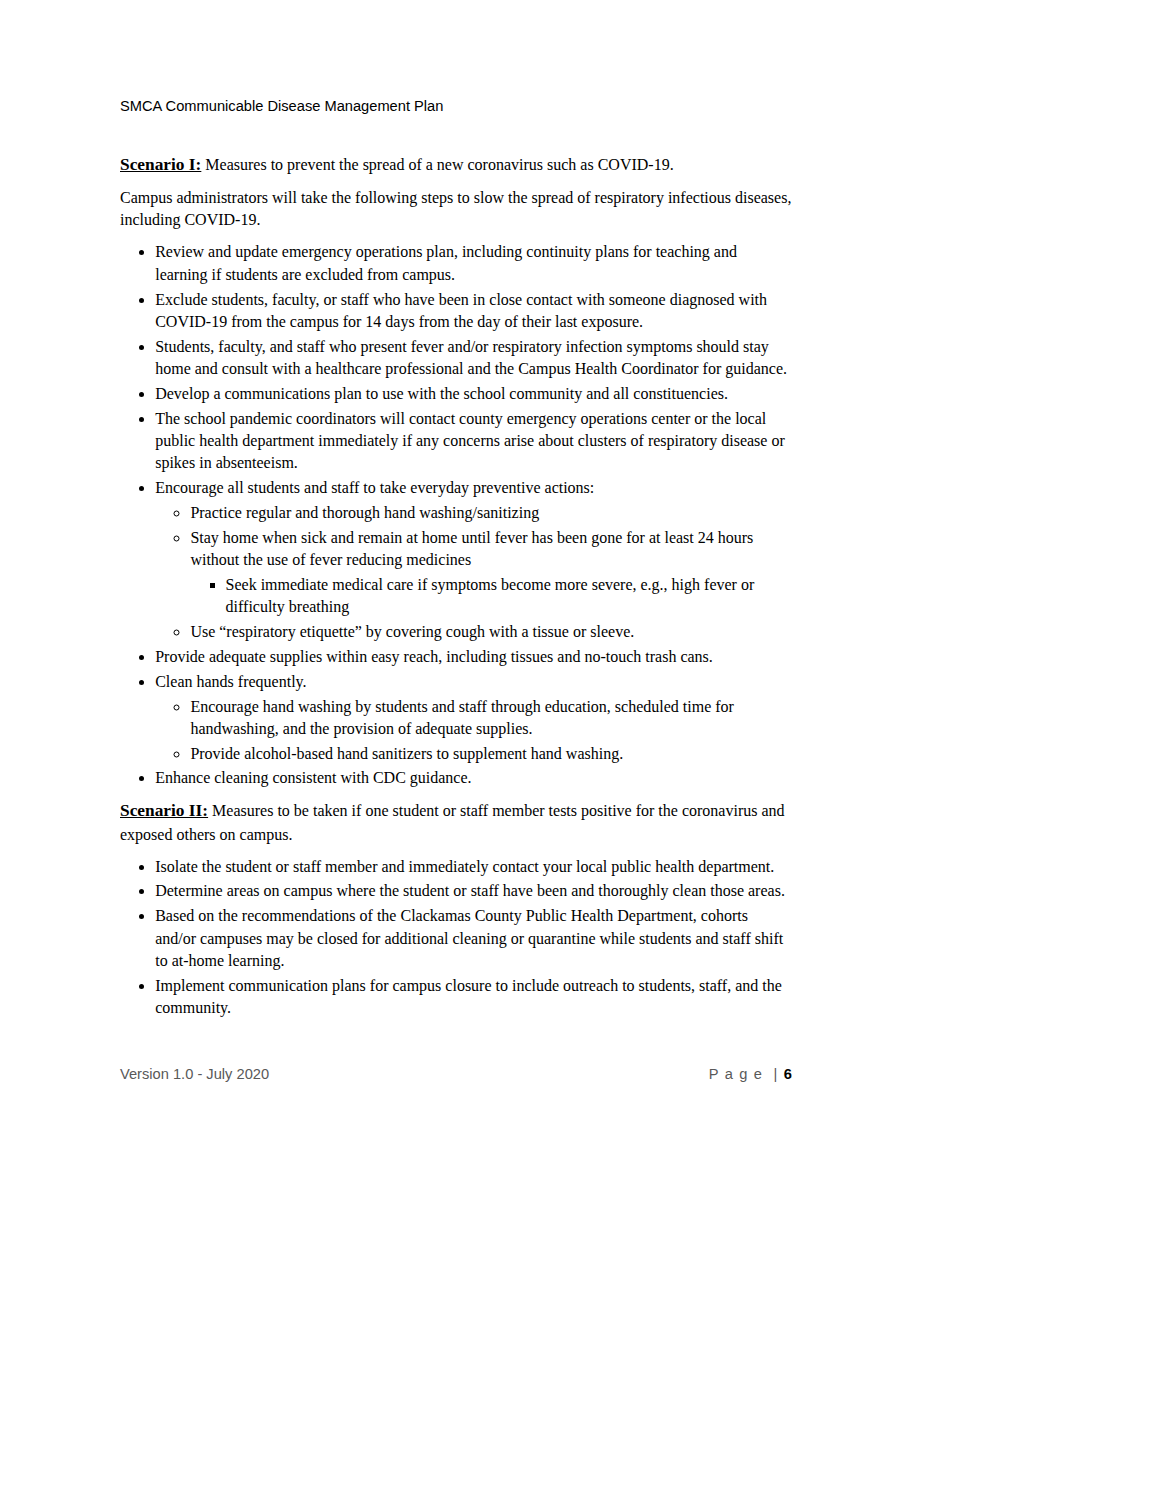SMCA Communicable Disease Management Plan
Scenario I: Measures to prevent the spread of a new coronavirus such as COVID-19.
Campus administrators will take the following steps to slow the spread of respiratory infectious diseases, including COVID-19.
Review and update emergency operations plan, including continuity plans for teaching and learning if students are excluded from campus.
Exclude students, faculty, or staff who have been in close contact with someone diagnosed with COVID-19 from the campus for 14 days from the day of their last exposure.
Students, faculty, and staff who present fever and/or respiratory infection symptoms should stay home and consult with a healthcare professional and the Campus Health Coordinator for guidance.
Develop a communications plan to use with the school community and all constituencies.
The school pandemic coordinators will contact county emergency operations center or the local public health department immediately if any concerns arise about clusters of respiratory disease or spikes in absenteeism.
Encourage all students and staff to take everyday preventive actions:
Practice regular and thorough hand washing/sanitizing
Stay home when sick and remain at home until fever has been gone for at least 24 hours without the use of fever reducing medicines
Seek immediate medical care if symptoms become more severe, e.g., high fever or difficulty breathing
Use “respiratory etiquette” by covering cough with a tissue or sleeve.
Provide adequate supplies within easy reach, including tissues and no-touch trash cans.
Clean hands frequently.
Encourage hand washing by students and staff through education, scheduled time for handwashing, and the provision of adequate supplies.
Provide alcohol-based hand sanitizers to supplement hand washing.
Enhance cleaning consistent with CDC guidance.
Scenario II: Measures to be taken if one student or staff member tests positive for the coronavirus and exposed others on campus.
Isolate the student or staff member and immediately contact your local public health department.
Determine areas on campus where the student or staff have been and thoroughly clean those areas.
Based on the recommendations of the Clackamas County Public Health Department, cohorts and/or campuses may be closed for additional cleaning or quarantine while students and staff shift to at-home learning.
Implement communication plans for campus closure to include outreach to students, staff, and the community.
Version 1.0 - July 2020 P a g e | 6